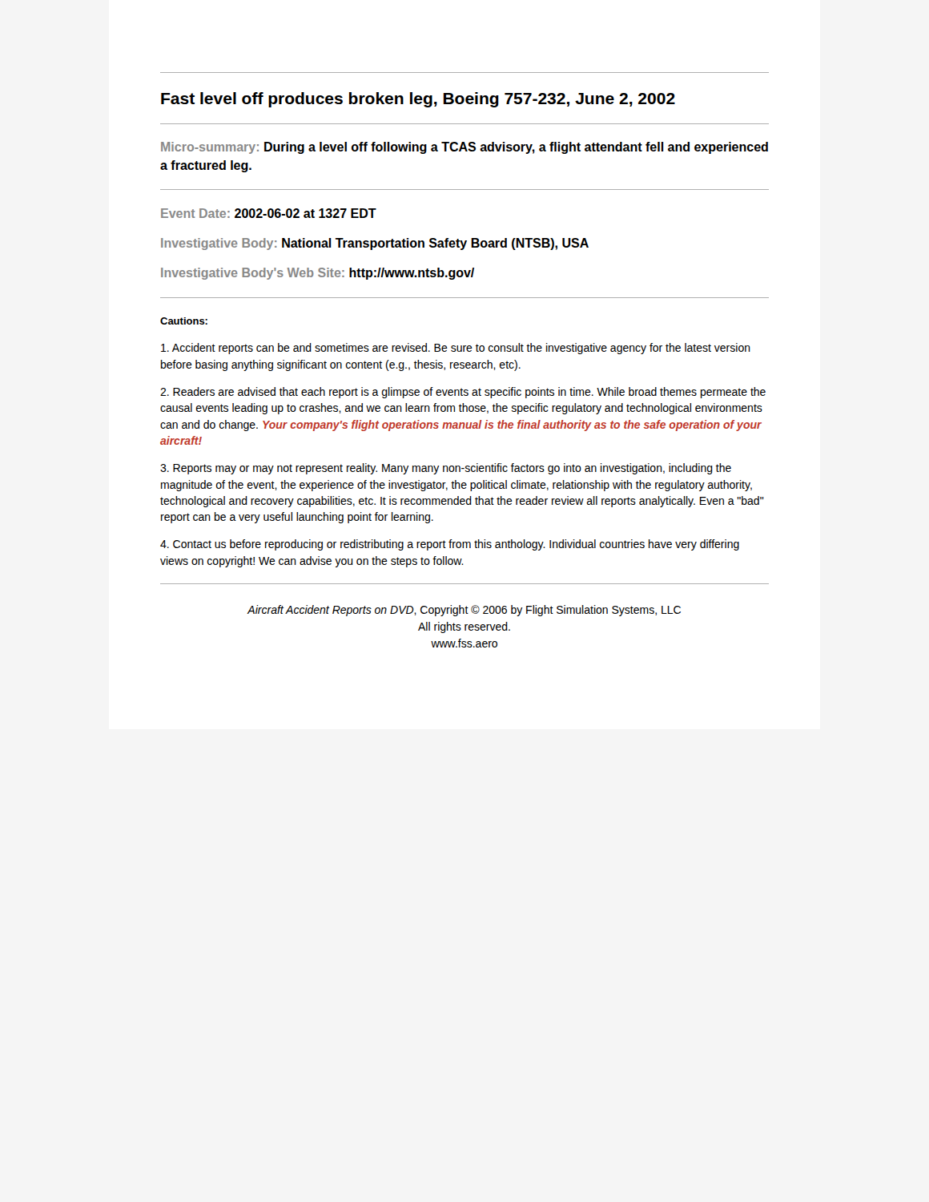Fast level off produces broken leg, Boeing 757-232, June 2, 2002
Micro-summary: During a level off following a TCAS advisory, a flight attendant fell and experienced a fractured leg.
Event Date: 2002-06-02 at 1327 EDT
Investigative Body: National Transportation Safety Board (NTSB), USA
Investigative Body's Web Site: http://www.ntsb.gov/
Cautions:
1. Accident reports can be and sometimes are revised. Be sure to consult the investigative agency for the latest version before basing anything significant on content (e.g., thesis, research, etc).
2. Readers are advised that each report is a glimpse of events at specific points in time. While broad themes permeate the causal events leading up to crashes, and we can learn from those, the specific regulatory and technological environments can and do change. Your company's flight operations manual is the final authority as to the safe operation of your aircraft!
3. Reports may or may not represent reality. Many many non-scientific factors go into an investigation, including the magnitude of the event, the experience of the investigator, the political climate, relationship with the regulatory authority, technological and recovery capabilities, etc. It is recommended that the reader review all reports analytically. Even a "bad" report can be a very useful launching point for learning.
4. Contact us before reproducing or redistributing a report from this anthology. Individual countries have very differing views on copyright! We can advise you on the steps to follow.
Aircraft Accident Reports on DVD, Copyright © 2006 by Flight Simulation Systems, LLC
All rights reserved.
www.fss.aero